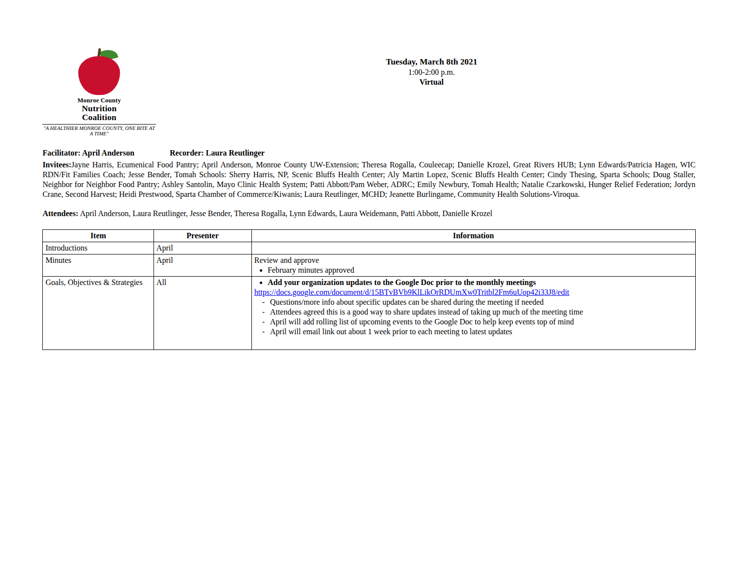Monroe County Nutrition
Coalition
"A HEALTHIER MONROE COUNTY, ONE BITE AT A TIME"
Tuesday, March 8th 2021
1:00-2:00 p.m.
Virtual
Facilitator: April Anderson Recorder: Laura Reutlinger
Invitees: Jayne Harris, Ecumenical Food Pantry; April Anderson, Monroe County UW-Extension; Theresa Rogalla, Couleecap; Danielle Krozel, Great Rivers HUB; Lynn Edwards/Patricia Hagen, WIC RDN/Fit Families Coach; Jesse Bender, Tomah Schools: Sherry Harris, NP, Scenic Bluffs Health Center; Aly Martin Lopez, Scenic Bluffs Health Center; Cindy Thesing, Sparta Schools; Doug Staller, Neighbor for Neighbor Food Pantry; Ashley Santolin, Mayo Clinic Health System; Patti Abbott/Pam Weber, ADRC; Emily Newbury, Tomah Health; Natalie Czarkowski, Hunger Relief Federation; Jordyn Crane, Second Harvest; Heidi Prestwood, Sparta Chamber of Commerce/Kiwanis; Laura Reutlinger, MCHD; Jeanette Burlingame, Community Health Solutions-Viroqua.
Attendees: April Anderson, Laura Reutlinger, Jesse Bender, Theresa Rogalla, Lynn Edwards, Laura Weidemann, Patti Abbott, Danielle Krozel
| Item | Presenter | Information |
| --- | --- | --- |
| Introductions | April | |
| Minutes | April | Review and approve February minutes approved |
| Goals, Objectives & Strategies | All | Add your organization updates to the Google Doc prior to the monthly meetings https://docs.google.com/document/d/15BTvBVb9KlLikOrRDUmXw0Tritbl2Fm6uUop42i33J8/edit Questions/more info about specific updates can be shared during the meeting if needed Attendees agreed this is a good way to share updates instead of taking up much of the meeting time April will add rolling list of upcoming events to the Google Doc to help keep events top of mind April will email link out about 1 week prior to each meeting to latest updates |